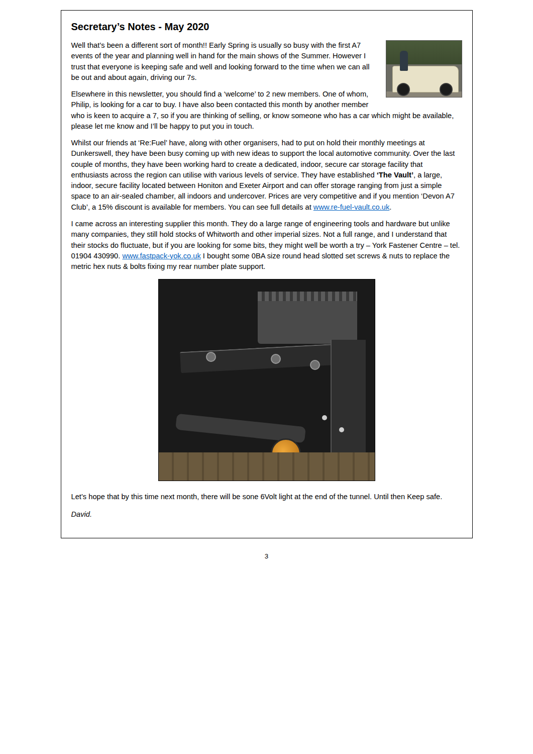Secretary’s Notes - May 2020
Well that’s been a different sort of month!! Early Spring is usually so busy with the first A7 events of the year and planning well in hand for the main shows of the Summer. However I trust that everyone is keeping safe and well and looking forward to the time when we can all be out and about again, driving our 7s.
Elsewhere in this newsletter, you should find a ‘welcome’ to 2 new members. One of whom, Philip, is looking for a car to buy. I have also been contacted this month by another member who is keen to acquire a 7, so if you are thinking of selling, or know someone who has a car which might be available, please let me know and I’ll be happy to put you in touch.
Whilst our friends at ‘Re:Fuel’ have, along with other organisers, had to put on hold their monthly meetings at Dunkerswell, they have been busy coming up with new ideas to support the local automotive community. Over the last couple of months, they have been working hard to create a dedicated, indoor, secure car storage facility that enthusiasts across the region can utilise with various levels of service. They have established ‘The Vault’, a large, indoor, secure facility located between Honiton and Exeter Airport and can offer storage ranging from just a simple space to an air-sealed chamber, all indoors and undercover. Prices are very competitive and if you mention ‘Devon A7 Club’, a 15% discount is available for members. You can see full details at www.re-fuel-vault.co.uk.
I came across an interesting supplier this month. They do a large range of engineering tools and hardware but unlike many companies, they still hold stocks of Whitworth and other imperial sizes. Not a full range, and I understand that their stocks do fluctuate, but if you are looking for some bits, they might well be worth a try – York Fastener Centre – tel. 01904 430990. www.fastpack-yok.co.uk I bought some 0BA size round head slotted set screws & nuts to replace the metric hex nuts & bolts fixing my rear number plate support.
Let’s hope that by this time next month, there will be sone 6Volt light at the end of the tunnel. Until then Keep safe.
David.
3